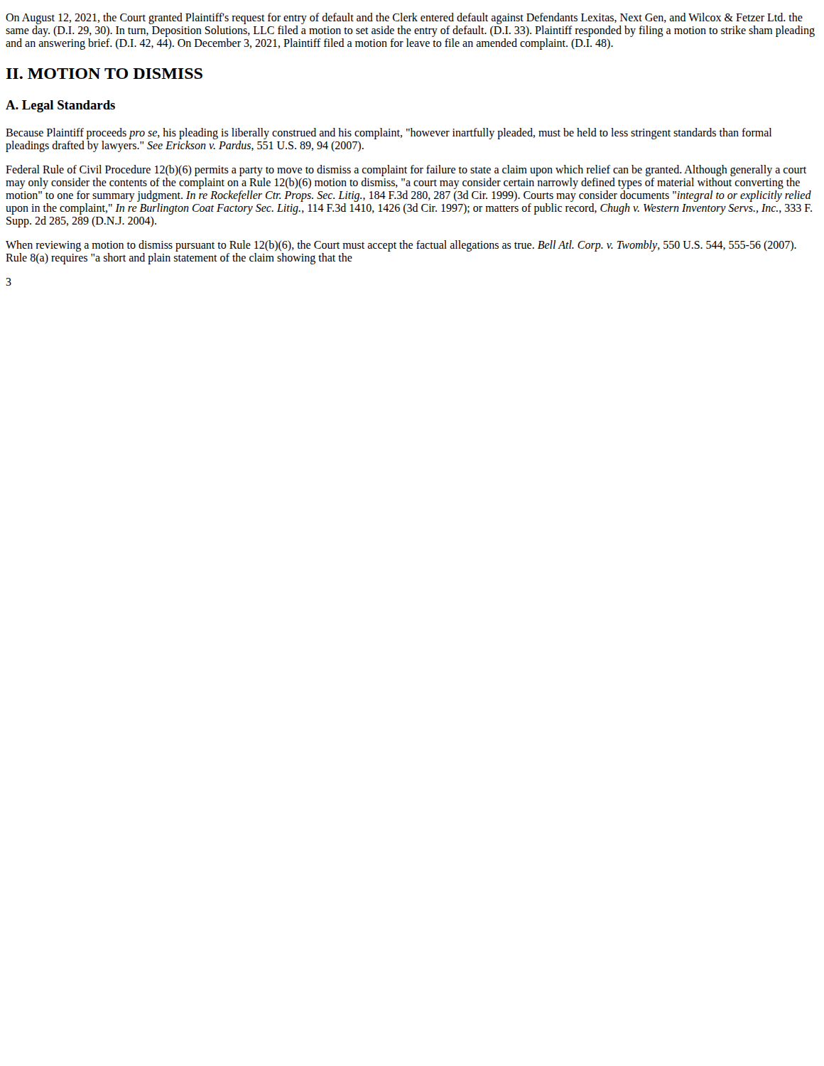On August 12, 2021, the Court granted Plaintiff's request for entry of default and the Clerk entered default against Defendants Lexitas, Next Gen, and Wilcox & Fetzer Ltd. the same day. (D.I. 29, 30). In turn, Deposition Solutions, LLC filed a motion to set aside the entry of default. (D.I. 33). Plaintiff responded by filing a motion to strike sham pleading and an answering brief. (D.I. 42, 44). On December 3, 2021, Plaintiff filed a motion for leave to file an amended complaint. (D.I. 48).
II. MOTION TO DISMISS
A. Legal Standards
Because Plaintiff proceeds pro se, his pleading is liberally construed and his complaint, "however inartfully pleaded, must be held to less stringent standards than formal pleadings drafted by lawyers." See Erickson v. Pardus, 551 U.S. 89, 94 (2007).
Federal Rule of Civil Procedure 12(b)(6) permits a party to move to dismiss a complaint for failure to state a claim upon which relief can be granted. Although generally a court may only consider the contents of the complaint on a Rule 12(b)(6) motion to dismiss, "a court may consider certain narrowly defined types of material without converting the motion" to one for summary judgment. In re Rockefeller Ctr. Props. Sec. Litig., 184 F.3d 280, 287 (3d Cir. 1999). Courts may consider documents "integral to or explicitly relied upon in the complaint," In re Burlington Coat Factory Sec. Litig., 114 F.3d 1410, 1426 (3d Cir. 1997); or matters of public record, Chugh v. Western Inventory Servs., Inc., 333 F. Supp. 2d 285, 289 (D.N.J. 2004).
When reviewing a motion to dismiss pursuant to Rule 12(b)(6), the Court must accept the factual allegations as true. Bell Atl. Corp. v. Twombly, 550 U.S. 544, 555-56 (2007). Rule 8(a) requires "a short and plain statement of the claim showing that the
3